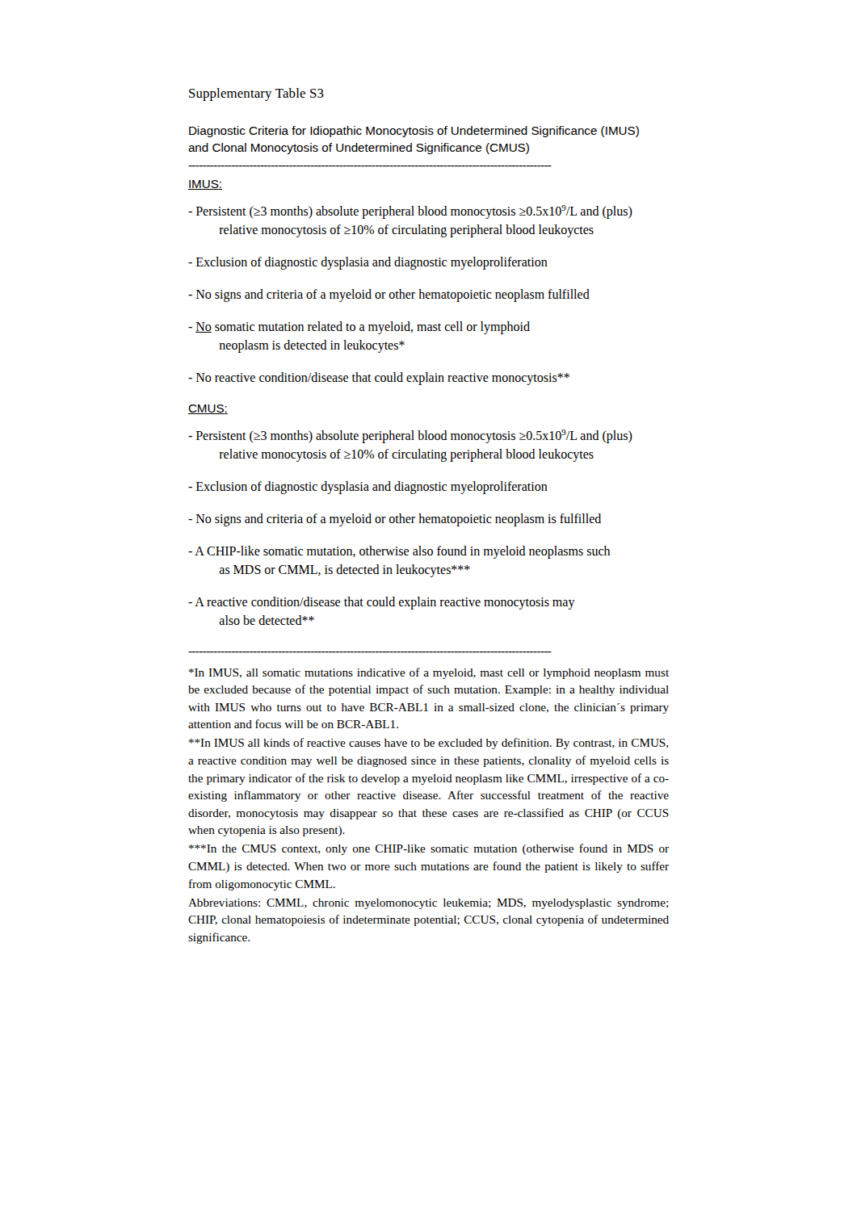Supplementary Table S3
Diagnostic Criteria for Idiopathic Monocytosis of Undetermined Significance (IMUS)
and Clonal Monocytosis of Undetermined Significance (CMUS)
-----------------------------------------------------------------------------------------------------
IMUS:
- Persistent (≥3 months) absolute peripheral blood monocytosis ≥0.5x109/L and (plus) relative monocytosis of ≥10% of circulating peripheral blood leukoyctes
- Exclusion of diagnostic dysplasia and diagnostic myeloproliferation
- No signs and criteria of a myeloid or other hematopoietic neoplasm fulfilled
- No somatic mutation related to a myeloid, mast cell or lymphoid neoplasm is detected in leukocytes*
- No reactive condition/disease that could explain reactive monocytosis**
CMUS:
- Persistent (≥3 months) absolute peripheral blood monocytosis ≥0.5x109/L and (plus) relative monocytosis of ≥10% of circulating peripheral blood leukocytes
- Exclusion of diagnostic dysplasia and diagnostic myeloproliferation
- No signs and criteria of a myeloid or other hematopoietic neoplasm is fulfilled
- A CHIP-like somatic mutation, otherwise also found in myeloid neoplasms such as MDS or CMML, is detected in leukocytes***
- A reactive condition/disease that could explain reactive monocytosis may also be detected**
-----------------------------------------------------------------------------------------------------
*In IMUS, all somatic mutations indicative of a myeloid, mast cell or lymphoid neoplasm must be excluded because of the potential impact of such mutation. Example: in a healthy individual with IMUS who turns out to have BCR-ABL1 in a small-sized clone, the clinician´s primary attention and focus will be on BCR-ABL1.
**In IMUS all kinds of reactive causes have to be excluded by definition. By contrast, in CMUS, a reactive condition may well be diagnosed since in these patients, clonality of myeloid cells is the primary indicator of the risk to develop a myeloid neoplasm like CMML, irrespective of a co-existing inflammatory or other reactive disease. After successful treatment of the reactive disorder, monocytosis may disappear so that these cases are re-classified as CHIP (or CCUS when cytopenia is also present).
***In the CMUS context, only one CHIP-like somatic mutation (otherwise found in MDS or CMML) is detected. When two or more such mutations are found the patient is likely to suffer from oligomonocytic CMML.
Abbreviations: CMML, chronic myelomonocytic leukemia; MDS, myelodysplastic syndrome; CHIP, clonal hematopoiesis of indeterminate potential; CCUS, clonal cytopenia of undetermined significance.